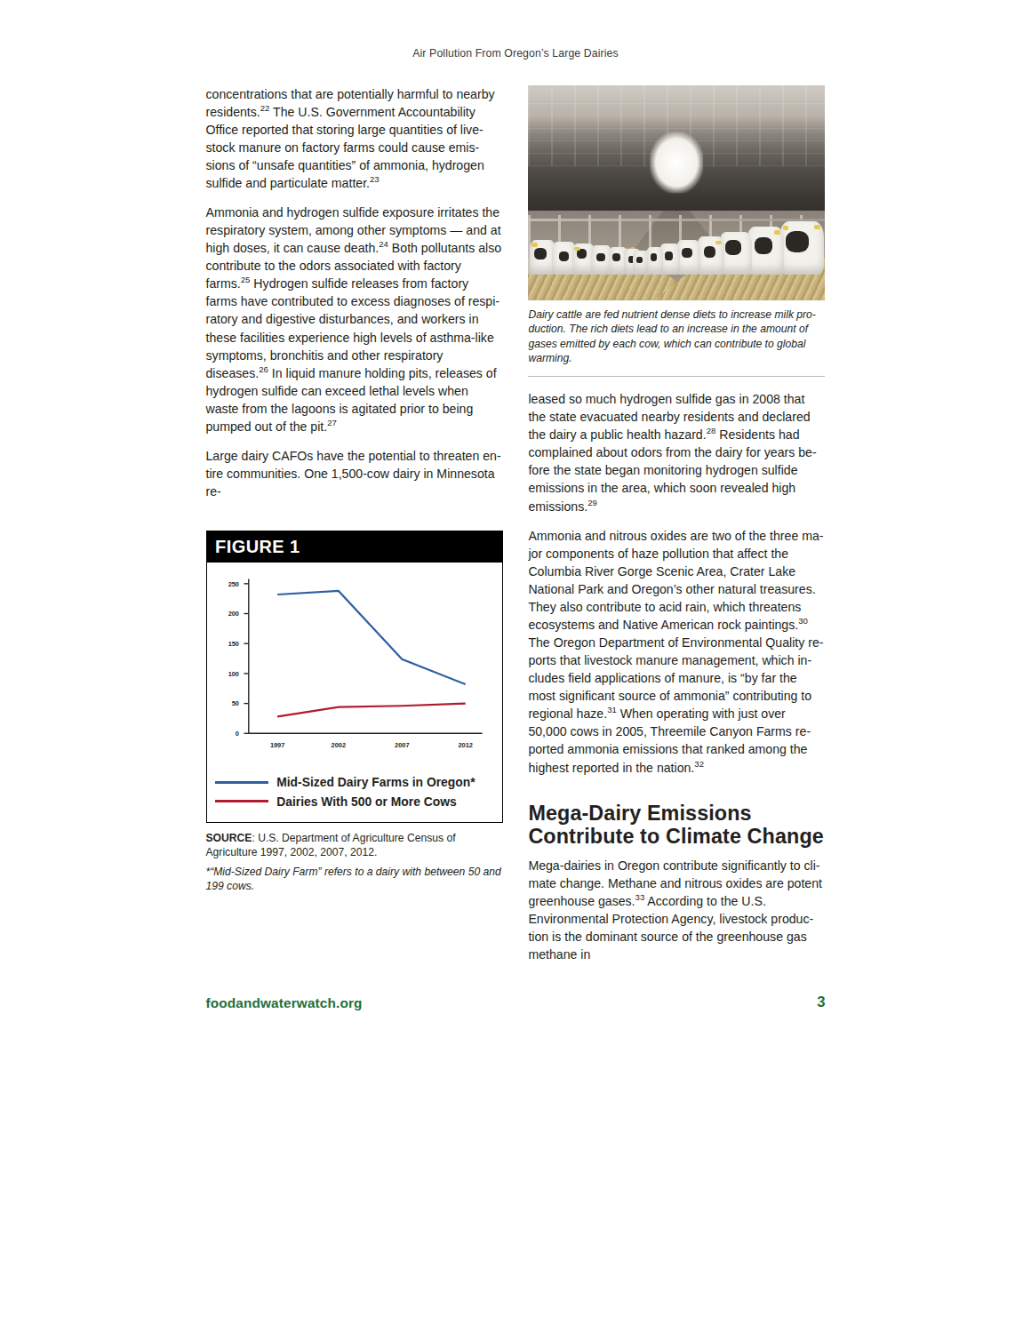Air Pollution From Oregon’s Large Dairies
concentrations that are potentially harmful to nearby residents.22 The U.S. Government Accountability Office reported that storing large quantities of livestock manure on factory farms could cause emissions of “unsafe quantities” of ammonia, hydrogen sulfide and particulate matter.23
Ammonia and hydrogen sulfide exposure irritates the respiratory system, among other symptoms — and at high doses, it can cause death.24 Both pollutants also contribute to the odors associated with factory farms.25 Hydrogen sulfide releases from factory farms have contributed to excess diagnoses of respiratory and digestive disturbances, and workers in these facilities experience high levels of asthma-like symptoms, bronchitis and other respiratory diseases.26 In liquid manure holding pits, releases of hydrogen sulfide can exceed lethal levels when waste from the lagoons is agitated prior to being pumped out of the pit.27
Large dairy CAFOs have the potential to threaten entire communities. One 1,500-cow dairy in Minnesota re-
FIGURE 1
250 200 150 100 50 0 1997 2002 2007 2012
Mid-Sized Dairy Farms in Oregon*
Dairies With 500 or More Cows
SOURCE: U.S. Department of Agriculture Census of Agriculture 1997, 2002, 2007, 2012.
*“Mid-Sized Dairy Farm” refers to a dairy with between 50 and 199 cows.
Dairy cattle are fed nutrient dense diets to increase milk production. The rich diets lead to an increase in the amount of gases emitted by each cow, which can contribute to global warming.
leased so much hydrogen sulfide gas in 2008 that the state evacuated nearby residents and declared the dairy a public health hazard.28 Residents had complained about odors from the dairy for years before the state began monitoring hydrogen sulfide emissions in the area, which soon revealed high emissions.29
Ammonia and nitrous oxides are two of the three major components of haze pollution that affect the Columbia River Gorge Scenic Area, Crater Lake National Park and Oregon’s other natural treasures. They also contribute to acid rain, which threatens ecosystems and Native American rock paintings.30 The Oregon Department of Environmental Quality reports that livestock manure management, which includes field applications of manure, is “by far the most significant source of ammonia” contributing to regional haze.31 When operating with just over 50,000 cows in 2005, Threemile Canyon Farms reported ammonia emissions that ranked among the highest reported in the nation.32
Mega-Dairy Emissions
Contribute to Climate Change
Mega-dairies in Oregon contribute significantly to climate change. Methane and nitrous oxides are potent greenhouse gases.33 According to the U.S. Environmental Protection Agency, livestock production is the dominant source of the greenhouse gas methane in
foodandwaterwatch.org
3